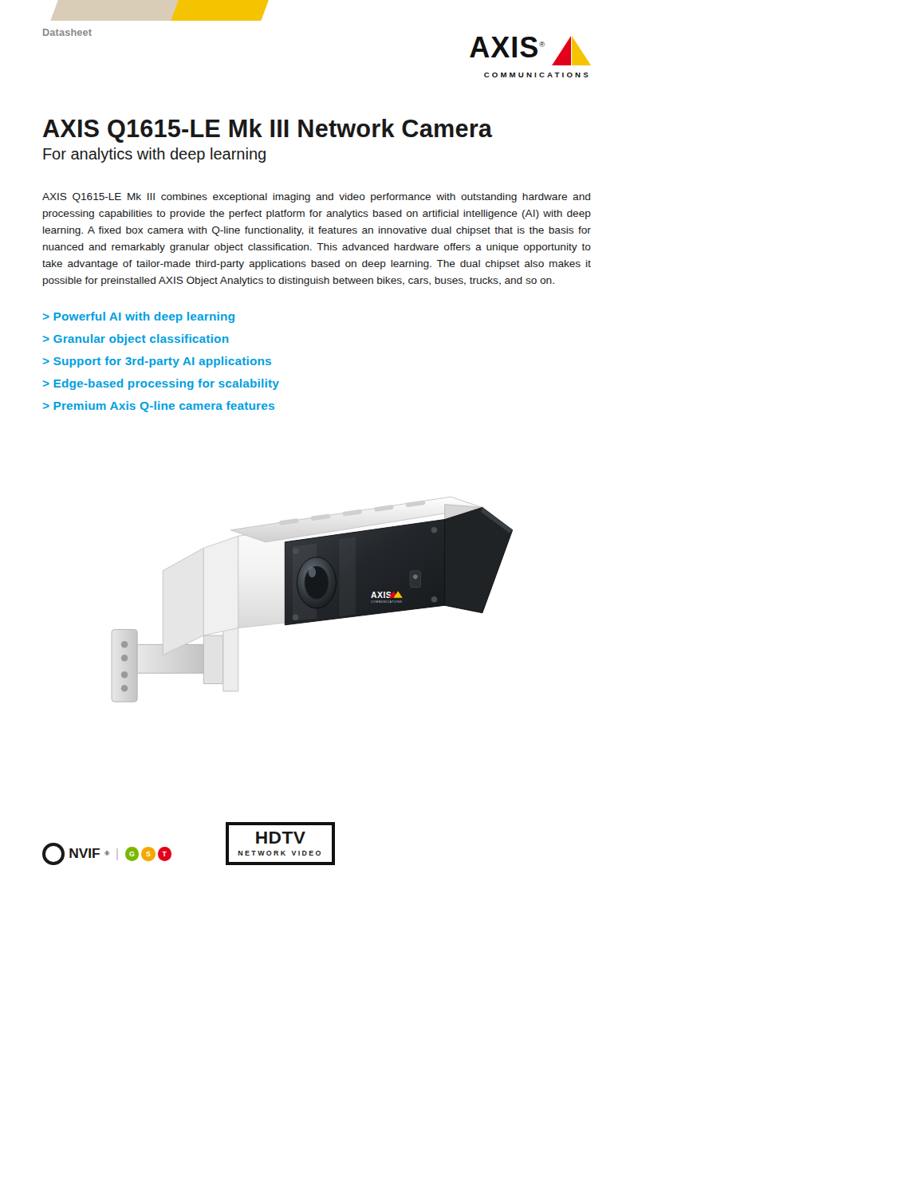Datasheet
AXIS®
COMMUNICATIONS
AXIS Q1615-LE Mk III Network Camera
For analytics with deep learning
AXIS Q1615-LE Mk III combines exceptional imaging and video performance with outstanding hardware and processing capabilities to provide the perfect platform for analytics based on artificial intelligence (AI) with deep learning. A fixed box camera with Q-line functionality, it features an innovative dual chipset that is the basis for nuanced and remarkably granular object classification. This advanced hardware offers a unique opportunity to take advantage of tailor-made third-party applications based on deep learning. The dual chipset also makes it possible for preinstalled AXIS Object Analytics to distinguish between bikes, cars, buses, trucks, and so on.
Powerful AI with deep learning
Granular object classification
Support for 3rd-party AI applications
Edge-based processing for scalability
Premium Axis Q-line camera features
AXIS COMMUNICATIONS
NVIF® | GST
HDTV
NETWORK VIDEO